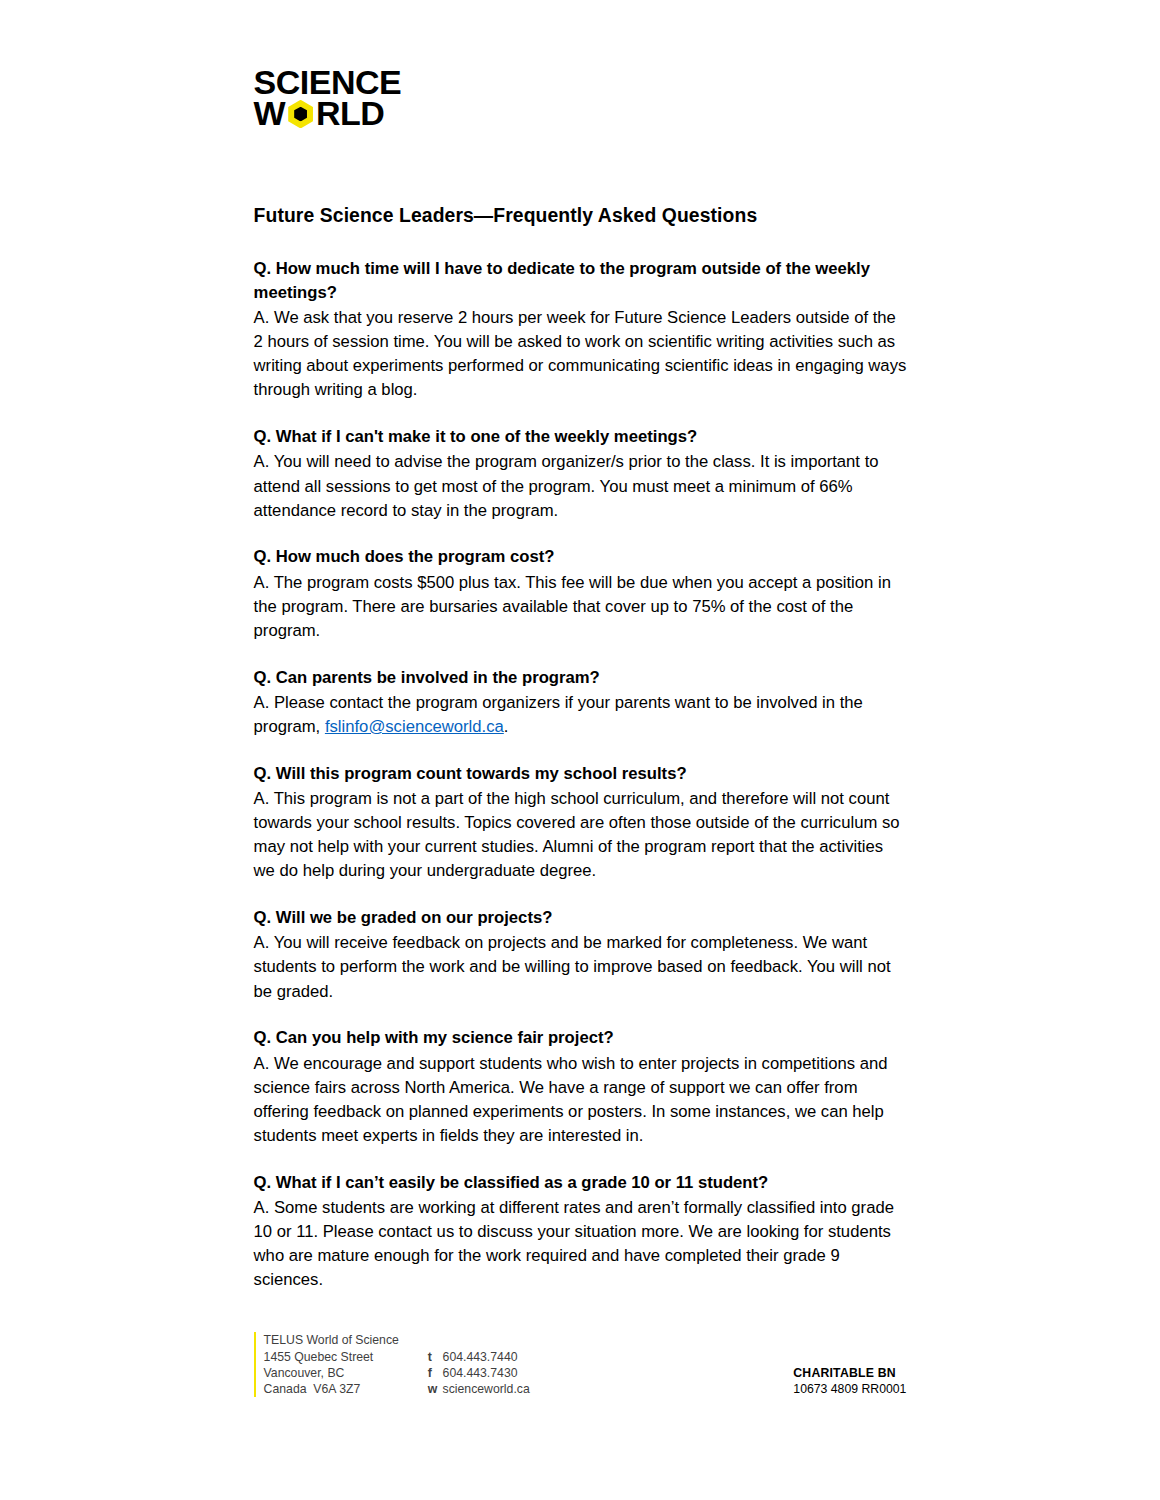SCIENCE
W RLD
Future Science Leaders—Frequently Asked Questions
Q. How much time will I have to dedicate to the program outside of the weekly meetings?
A. We ask that you reserve 2 hours per week for Future Science Leaders outside of the 2 hours of session time. You will be asked to work on scientific writing activities such as writing about experiments performed or communicating scientific ideas in engaging ways through writing a blog.
Q. What if I can't make it to one of the weekly meetings?
A. You will need to advise the program organizer/s prior to the class. It is important to attend all sessions to get most of the program. You must meet a minimum of 66% attendance record to stay in the program.
Q. How much does the program cost?
A. The program costs $500 plus tax. This fee will be due when you accept a position in the program. There are bursaries available that cover up to 75% of the cost of the program.
Q. Can parents be involved in the program?
A. Please contact the program organizers if your parents want to be involved in the program, fslinfo@scienceworld.ca.
Q. Will this program count towards my school results?
A. This program is not a part of the high school curriculum, and therefore will not count towards your school results. Topics covered are often those outside of the curriculum so may not help with your current studies. Alumni of the program report that the activities we do help during your undergraduate degree.
Q. Will we be graded on our projects?
A. You will receive feedback on projects and be marked for completeness. We want students to perform the work and be willing to improve based on feedback. You will not be graded.
Q. Can you help with my science fair project?
A. We encourage and support students who wish to enter projects in competitions and science fairs across North America. We have a range of support we can offer from offering feedback on planned experiments or posters. In some instances, we can help students meet experts in fields they are interested in.
Q. What if I can’t easily be classified as a grade 10 or 11 student?
A. Some students are working at different rates and aren’t formally classified into grade 10 or 11. Please contact us to discuss your situation more. We are looking for students who are mature enough for the work required and have completed their grade 9 sciences.
TELUS World of Science
1455 Quebec Street
Vancouver, BC
Canada V6A 3Z7
t 604.443.7440
f 604.443.7430
w scienceworld.ca
CHARITABLE BN
10673 4809 RR0001